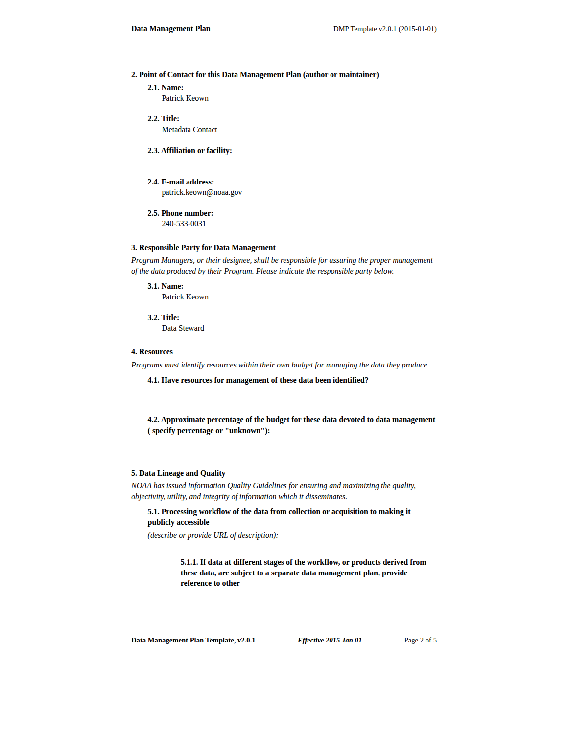Data Management Plan
DMP Template v2.0.1 (2015-01-01)
2. Point of Contact for this Data Management Plan (author or maintainer)
2.1. Name:
Patrick Keown
2.2. Title:
Metadata Contact
2.3. Affiliation or facility:
2.4. E-mail address:
patrick.keown@noaa.gov
2.5. Phone number:
240-533-0031
3. Responsible Party for Data Management
Program Managers, or their designee, shall be responsible for assuring the proper management of the data produced by their Program. Please indicate the responsible party below.
3.1. Name:
Patrick Keown
3.2. Title:
Data Steward
4. Resources
Programs must identify resources within their own budget for managing the data they produce.
4.1. Have resources for management of these data been identified?
4.2. Approximate percentage of the budget for these data devoted to data management ( specify percentage or "unknown"):
5. Data Lineage and Quality
NOAA has issued Information Quality Guidelines for ensuring and maximizing the quality, objectivity, utility, and integrity of information which it disseminates.
5.1. Processing workflow of the data from collection or acquisition to making it publicly accessible
(describe or provide URL of description):
5.1.1. If data at different stages of the workflow, or products derived from these data, are subject to a separate data management plan, provide reference to other
Data Management Plan Template, v2.0.1
Effective 2015 Jan 01
Page 2 of 5